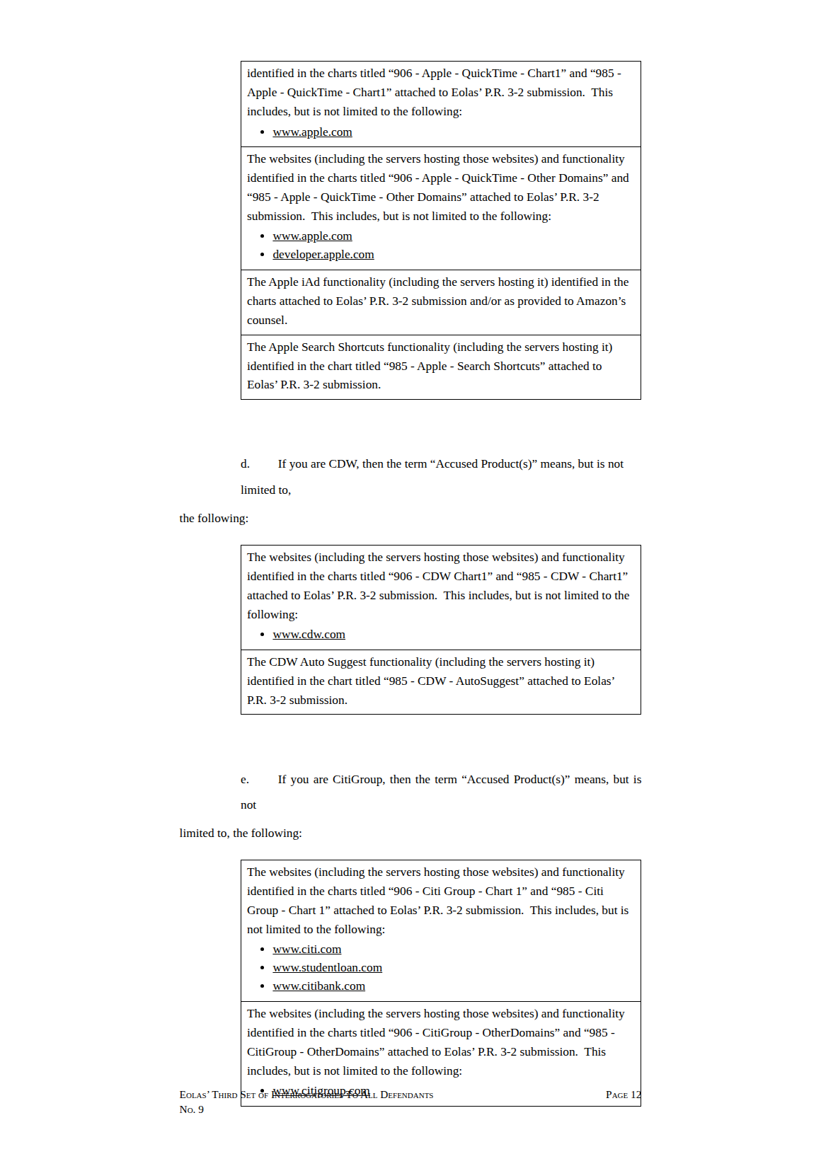| identified in the charts titled “906 - Apple - QuickTime - Chart1” and “985 - Apple - QuickTime - Chart1” attached to Eolas’ P.R. 3-2 submission. This includes, but is not limited to the following: www.apple.com |
| The websites (including the servers hosting those websites) and functionality identified in the charts titled “906 - Apple - QuickTime - Other Domains” and “985 - Apple - QuickTime - Other Domains” attached to Eolas’ P.R. 3-2 submission. This includes, but is not limited to the following: www.apple.com developer.apple.com |
| The Apple iAd functionality (including the servers hosting it) identified in the charts attached to Eolas’ P.R. 3-2 submission and/or as provided to Amazon’s counsel. |
| The Apple Search Shortcuts functionality (including the servers hosting it) identified in the chart titled “985 - Apple - Search Shortcuts” attached to Eolas’ P.R. 3-2 submission. |
d. If you are CDW, then the term “Accused Product(s)” means, but is not limited to,
the following:
| The websites (including the servers hosting those websites) and functionality identified in the charts titled “906 - CDW Chart1” and “985 - CDW - Chart1” attached to Eolas’ P.R. 3-2 submission. This includes, but is not limited to the following: www.cdw.com |
| The CDW Auto Suggest functionality (including the servers hosting it) identified in the chart titled “985 - CDW - AutoSuggest” attached to Eolas’ P.R. 3-2 submission. |
e. If you are CitiGroup, then the term “Accused Product(s)” means, but is not
limited to, the following:
| The websites (including the servers hosting those websites) and functionality identified in the charts titled “906 - Citi Group - Chart 1” and “985 - Citi Group - Chart 1” attached to Eolas’ P.R. 3-2 submission. This includes, but is not limited to the following: www.citi.com www.studentloan.com www.citibank.com |
| The websites (including the servers hosting those websites) and functionality identified in the charts titled “906 - CitiGroup - OtherDomains” and “985 - CitiGroup - OtherDomains” attached to Eolas’ P.R. 3-2 submission. This includes, but is not limited to the following: www.citigroup.com |
Eolas’ Third Set of Interrogatories To All Defendants
No. 9
Page 12